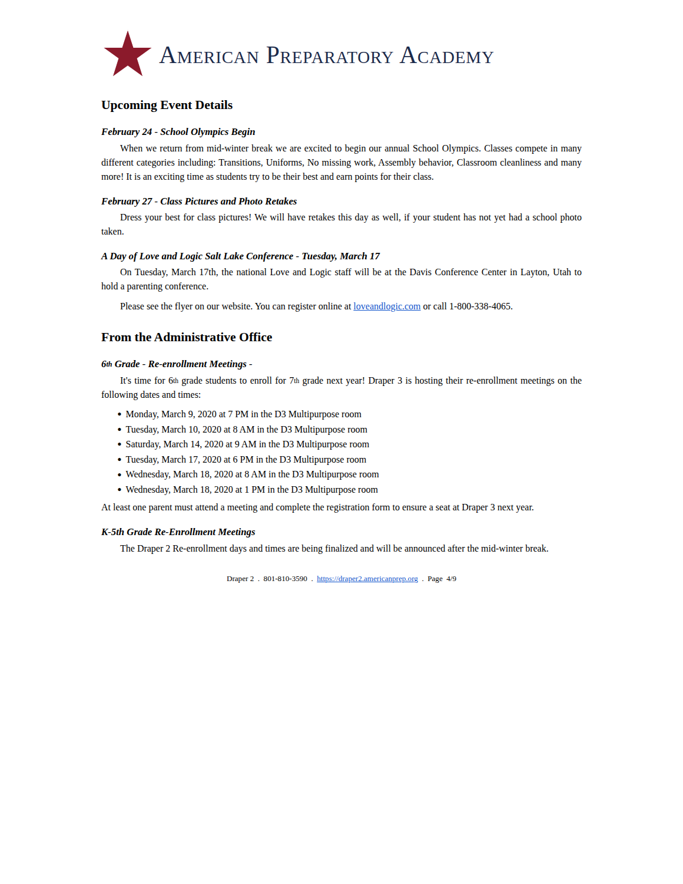American Preparatory Academy
Upcoming Event Details
February 24 - School Olympics Begin
When we return from mid-winter break we are excited to begin our annual School Olympics. Classes compete in many different categories including: Transitions, Uniforms, No missing work, Assembly behavior, Classroom cleanliness and many more! It is an exciting time as students try to be their best and earn points for their class.
February 27 - Class Pictures and Photo Retakes
Dress your best for class pictures! We will have retakes this day as well, if your student has not yet had a school photo taken.
A Day of Love and Logic Salt Lake Conference - Tuesday, March 17
On Tuesday, March 17th, the national Love and Logic staff will be at the Davis Conference Center in Layton, Utah to hold a parenting conference.
Please see the flyer on our website. You can register online at loveandlogic.com or call 1-800-338-4065.
From the Administrative Office
6th Grade - Re-enrollment Meetings -
It's time for 6th grade students to enroll for 7th grade next year! Draper 3 is hosting their re-enrollment meetings on the following dates and times:
Monday, March 9, 2020 at 7 PM in the D3 Multipurpose room
Tuesday, March 10, 2020 at 8 AM in the D3 Multipurpose room
Saturday, March 14, 2020 at 9 AM in the D3 Multipurpose room
Tuesday, March 17, 2020 at 6 PM in the D3 Multipurpose room
Wednesday, March 18, 2020 at 8 AM in the D3 Multipurpose room
Wednesday, March 18, 2020 at 1 PM in the D3 Multipurpose room
At least one parent must attend a meeting and complete the registration form to ensure a seat at Draper 3 next year.
K-5th Grade Re-Enrollment Meetings
The Draper 2 Re-enrollment days and times are being finalized and will be announced after the mid-winter break.
Draper 2 . 801-810-3590 . https://draper2.americanprep.org . Page 4/9